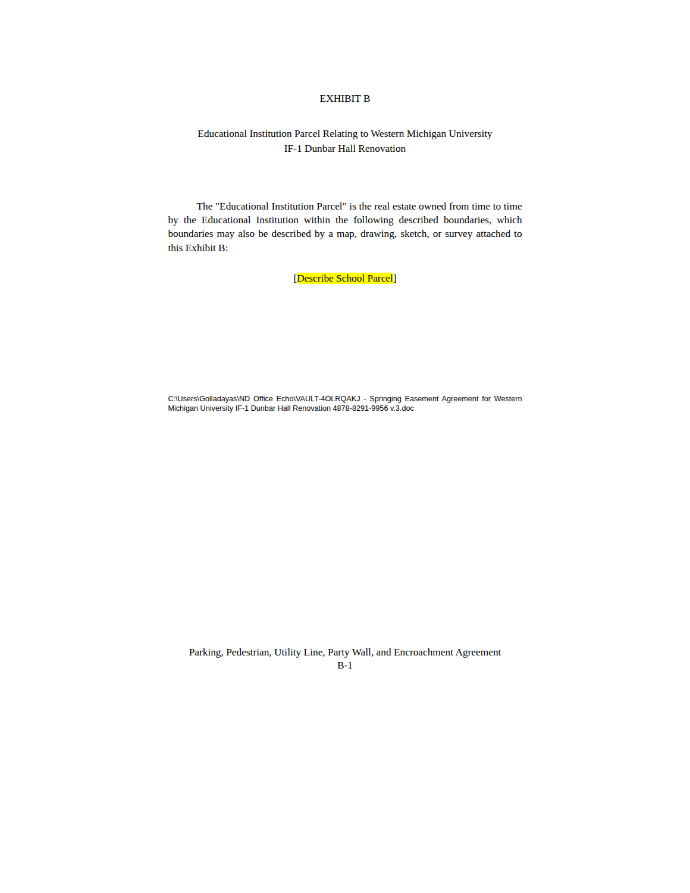EXHIBIT B
Educational Institution Parcel Relating to Western Michigan University
IF-1 Dunbar Hall Renovation
The "Educational Institution Parcel" is the real estate owned from time to time by the Educational Institution within the following described boundaries, which boundaries may also be described by a map, drawing, sketch, or survey attached to this Exhibit B:
[Describe School Parcel]
C:\Users\Golladayas\ND Office Echo\VAULT-4OLRQAKJ - Springing Easement Agreement for Western Michigan University IF-1 Dunbar Hall Renovation 4878-8291-9956 v.3.doc
Parking, Pedestrian, Utility Line, Party Wall, and Encroachment Agreement B-1